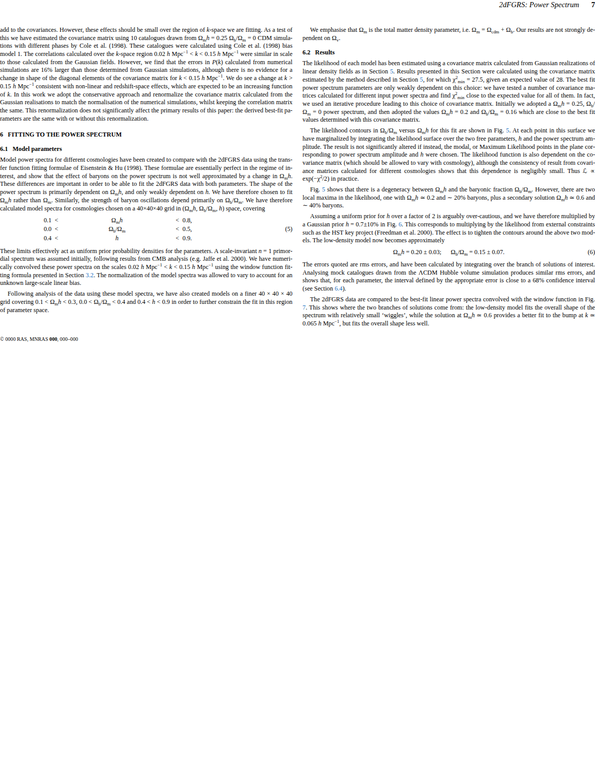2dFGRS: Power Spectrum 7
add to the covariances. However, these effects should be small over the region of k-space we are fitting. As a test of this we have estimated the covariance matrix using 10 catalogues drawn from Ωmh = 0.25 Ωb/Ωm = 0 CDM simulations with different phases by Cole et al. (1998). These catalogues were calculated using Cole et al. (1998) bias model 1. The correlations calculated over the k-space region 0.02 h Mpc−1 < k < 0.15 h Mpc−1 were similar in scale to those calculated from the Gaussian fields. However, we find that the errors in P(k) calculated from numerical simulations are 16% larger than those determined from Gaussian simulations, although there is no evidence for a change in shape of the diagonal elements of the covariance matrix for k < 0.15 h Mpc−1. We do see a change at k > 0.15 h Mpc−1 consistent with non-linear and redshift-space effects, which are expected to be an increasing function of k. In this work we adopt the conservative approach and renormalize the covariance matrix calculated from the Gaussian realisations to match the normalisation of the numerical simulations, whilst keeping the correlation matrix the same. This renormalization does not significantly affect the primary results of this paper: the derived best-fit parameters are the same with or without this renormalization.
6 FITTING TO THE POWER SPECTRUM
6.1 Model parameters
Model power spectra for different cosmologies have been created to compare with the 2dFGRS data using the transfer function fitting formulae of Eisenstein & Hu (1998). These formulae are essentially perfect in the regime of interest, and show that the effect of baryons on the power spectrum is not well approximated by a change in Ωmh. These differences are important in order to be able to fit the 2dFGRS data with both parameters. The shape of the power spectrum is primarily dependent on Ωmh, and only weakly dependent on h. We have therefore chosen to fit Ωmh rather than Ωm. Similarly, the strength of baryon oscillations depend primarily on Ωb/Ωm. We have therefore calculated model spectra for cosmologies chosen on a 40×40×40 grid in (Ωmh, Ωb/Ωm, h) space, covering
| 0.1 | < | Ω m h | < | 0.8, | |
| 0.0 | < | Ω b /Ω m | < | 0.5, | (5) |
| 0.4 | < | h | < | 0.9. | |
These limits effectively act as uniform prior probability densities for the parameters. A scale-invariant n = 1 primordial spectrum was assumed initially, following results from CMB analysis (e.g. Jaffe et al. 2000). We have numerically convolved these power spectra on the scales 0.02 h Mpc−1 < k < 0.15 h Mpc−1 using the window function fitting formula presented in Section 3.2. The normalization of the model spectra was allowed to vary to account for an unknown large-scale linear bias.
Following analysis of the data using these model spectra, we have also created models on a finer 40 × 40 × 40 grid covering 0.1 < Ωmh < 0.3, 0.0 < Ωb/Ωm < 0.4 and 0.4 < h < 0.9 in order to further constrain the fit in this region of parameter space.
We emphasise that Ωm is the total matter density parameter, i.e. Ωm = Ωcdm + Ωb. Our results are not strongly dependent on Ωv.
6.2 Results
The likelihood of each model has been estimated using a covariance matrix calculated from Gaussian realizations of linear density fields as in Section 5. Results presented in this Section were calculated using the covariance matrix estimated by the method described in Section 5, for which χ2min = 27.5, given an expected value of 28. The best fit power spectrum parameters are only weakly dependent on this choice: we have tested a number of covariance matrices calculated for different input power spectra and find χ2min close to the expected value for all of them. In fact, we used an iterative procedure leading to this choice of covariance matrix. Initially we adopted a Ωmh = 0.25, Ωb/Ωm = 0 power spectrum, and then adopted the values Ωmh = 0.2 and Ωb/Ωm = 0.16 which are close to the best fit values determined with this covariance matrix.
The likelihood contours in Ωb/Ωm versus Ωmh for this fit are shown in Fig. 5. At each point in this surface we have marginalized by integrating the likelihood surface over the two free parameters, h and the power spectrum amplitude. The result is not significantly altered if instead, the modal, or Maximum Likelihood points in the plane corresponding to power spectrum amplitude and h were chosen. The likelihood function is also dependent on the covariance matrix (which should be allowed to vary with cosmology), although the consistency of result from covariance matrices calculated for different cosmologies shows that this dependence is negligibly small. Thus ℒ ∝ exp(−χ2/2) in practice.
Fig. 5 shows that there is a degeneracy between Ωmh and the baryonic fraction Ωb/Ωm. However, there are two local maxima in the likelihood, one with Ωmh ≃ 0.2 and ∼ 20% baryons, plus a secondary solution Ωmh ≃ 0.6 and ∼ 40% baryons.
Assuming a uniform prior for h over a factor of 2 is arguably over-cautious, and we have therefore multiplied by a Gaussian prior h = 0.7±10% in Fig. 6. This corresponds to multiplying by the likelihood from external constraints such as the HST key project (Freedman et al. 2000). The effect is to tighten the contours around the above two models. The low-density model now becomes approximately
Ωmh = 0.20 ± 0.03; Ωb/Ωm = 0.15 ± 0.07. (6)
The errors quoted are rms errors, and have been calculated by integrating over the branch of solutions of interest. Analysing mock catalogues drawn from the ΛCDM Hubble volume simulation produces similar rms errors, and shows that, for each parameter, the interval defined by the appropriate error is close to a 68% confidence interval (see Section 6.4).
The 2dFGRS data are compared to the best-fit linear power spectra convolved with the window function in Fig. 7. This shows where the two branches of solutions come from: the low-density model fits the overall shape of the spectrum with relatively small ‘wiggles’, while the solution at Ωmh ≃ 0.6 provides a better fit to the bump at k ≃ 0.065 h Mpc−1, but fits the overall shape less well.
© 0000 RAS, MNRAS 000, 000–000